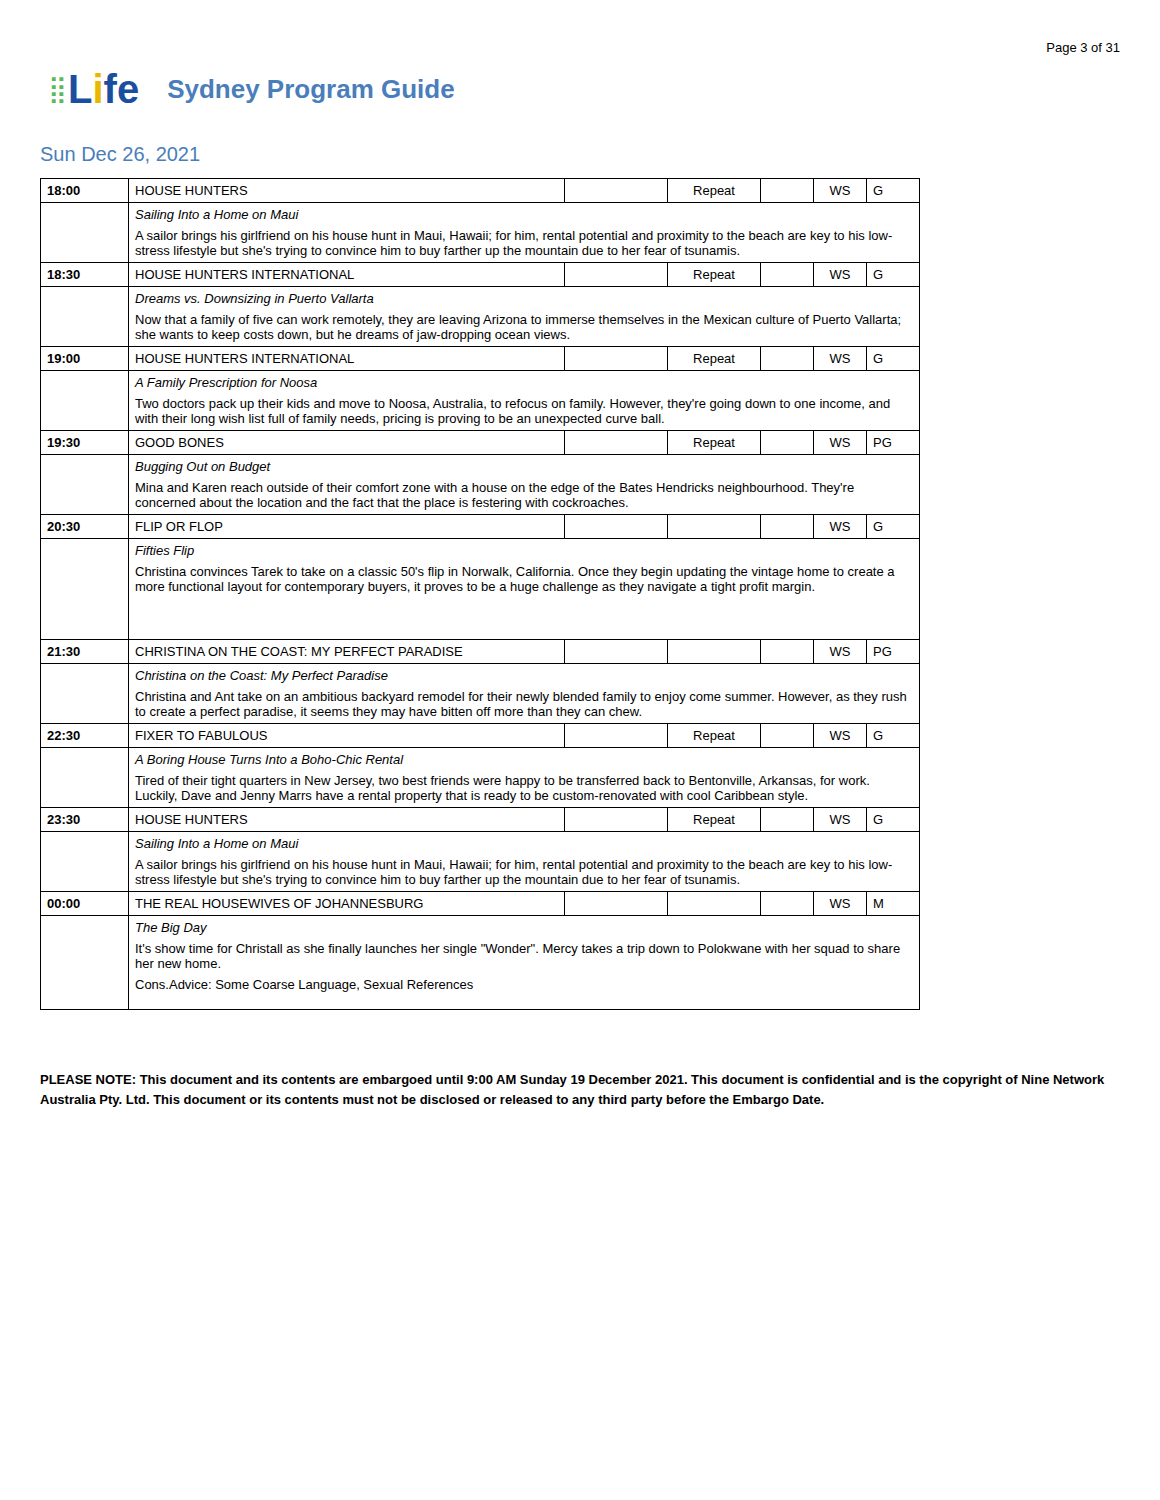Page 3 of 31
⣿ Life
Sydney Program Guide
Sun Dec 26, 2021
| 18:00 | HOUSE HUNTERS | | Repeat | | WS | G |
| | Sailing Into a Home on Maui A sailor brings his girlfriend on his house hunt in Maui, Hawaii; for him, rental potential and proximity to the beach are key to his low-stress lifestyle but she's trying to convince him to buy farther up the mountain due to her fear of tsunamis. |
| 18:30 | HOUSE HUNTERS INTERNATIONAL | | Repeat | | WS | G |
| | Dreams vs. Downsizing in Puerto Vallarta Now that a family of five can work remotely, they are leaving Arizona to immerse themselves in the Mexican culture of Puerto Vallarta; she wants to keep costs down, but he dreams of jaw-dropping ocean views. |
| 19:00 | HOUSE HUNTERS INTERNATIONAL | | Repeat | | WS | G |
| | A Family Prescription for Noosa Two doctors pack up their kids and move to Noosa, Australia, to refocus on family. However, they're going down to one income, and with their long wish list full of family needs, pricing is proving to be an unexpected curve ball. |
| 19:30 | GOOD BONES | | Repeat | | WS | PG |
| | Bugging Out on Budget Mina and Karen reach outside of their comfort zone with a house on the edge of the Bates Hendricks neighbourhood. They're concerned about the location and the fact that the place is festering with cockroaches. |
| 20:30 | FLIP OR FLOP | | | | WS | G |
| | Fifties Flip Christina convinces Tarek to take on a classic 50's flip in Norwalk, California. Once they begin updating the vintage home to create a more functional layout for contemporary buyers, it proves to be a huge challenge as they navigate a tight profit margin. |
| 21:30 | CHRISTINA ON THE COAST: MY PERFECT PARADISE | | | | WS | PG |
| | Christina on the Coast: My Perfect Paradise Christina and Ant take on an ambitious backyard remodel for their newly blended family to enjoy come summer. However, as they rush to create a perfect paradise, it seems they may have bitten off more than they can chew. |
| 22:30 | FIXER TO FABULOUS | | Repeat | | WS | G |
| | A Boring House Turns Into a Boho-Chic Rental Tired of their tight quarters in New Jersey, two best friends were happy to be transferred back to Bentonville, Arkansas, for work. Luckily, Dave and Jenny Marrs have a rental property that is ready to be custom-renovated with cool Caribbean style. |
| 23:30 | HOUSE HUNTERS | | Repeat | | WS | G |
| | Sailing Into a Home on Maui A sailor brings his girlfriend on his house hunt in Maui, Hawaii; for him, rental potential and proximity to the beach are key to his low-stress lifestyle but she's trying to convince him to buy farther up the mountain due to her fear of tsunamis. |
| 00:00 | THE REAL HOUSEWIVES OF JOHANNESBURG | | | | WS | M |
| | The Big Day It's show time for Christall as she finally launches her single "Wonder". Mercy takes a trip down to Polokwane with her squad to share her new home. Cons.Advice: Some Coarse Language, Sexual References |
PLEASE NOTE: This document and its contents are embargoed until 9:00 AM Sunday 19 December 2021. This document is confidential and is the copyright of Nine Network Australia Pty. Ltd. This document or its contents must not be disclosed or released to any third party before the Embargo Date.